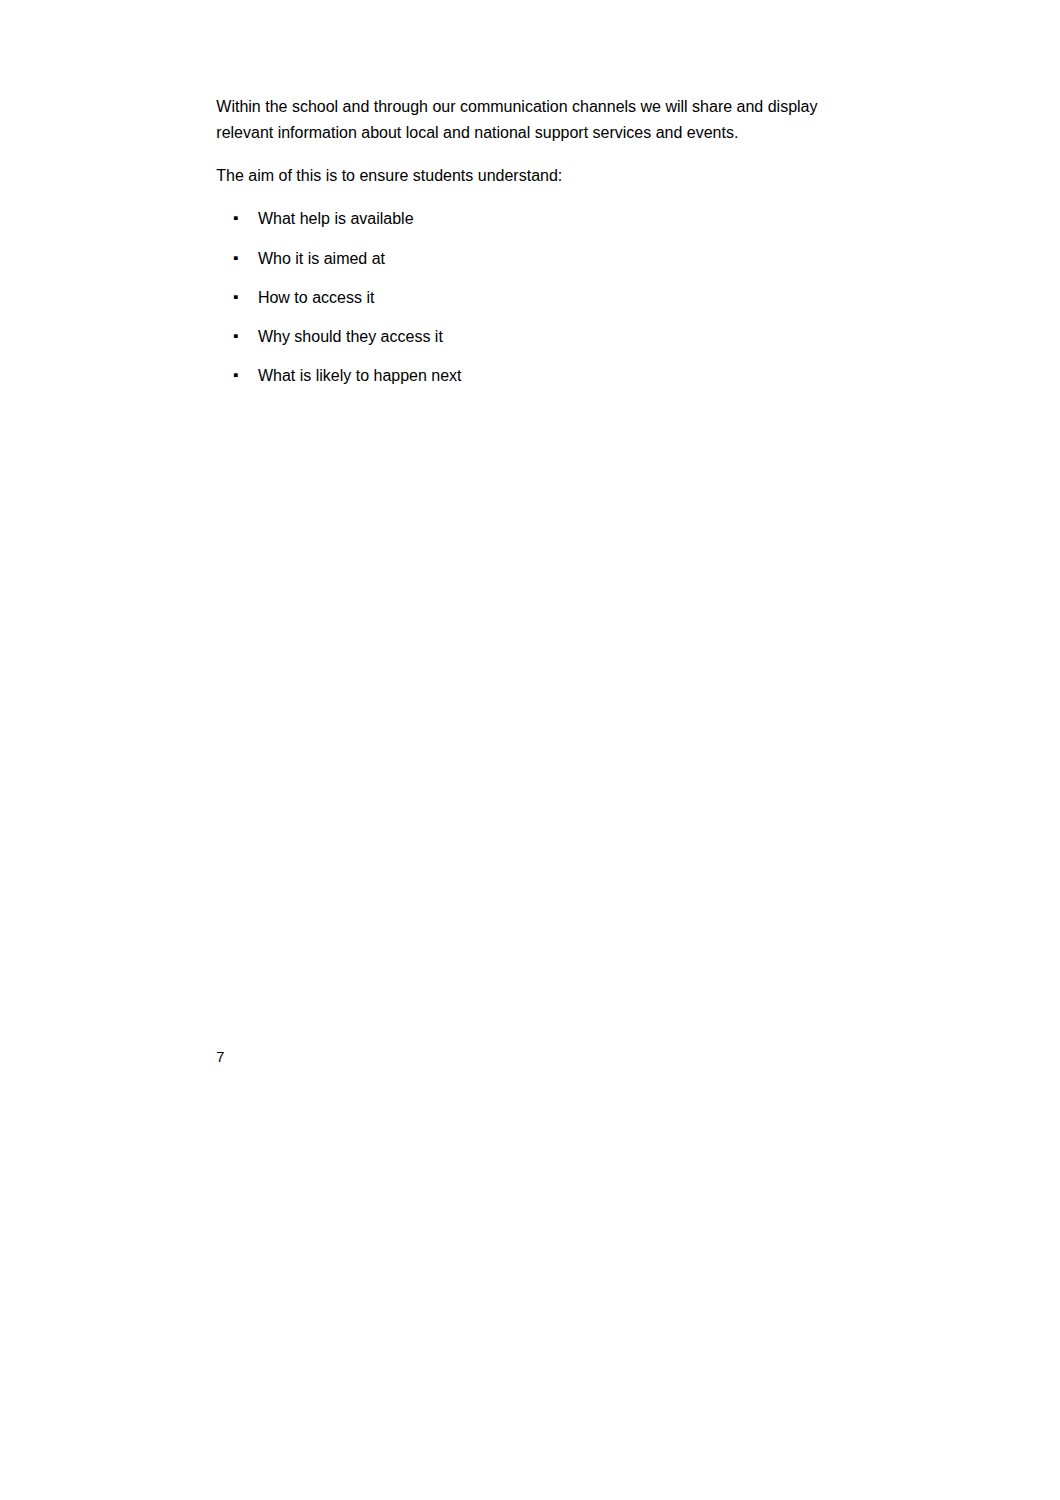Within the school and through our communication channels we will share and display relevant information about local and national support services and events.
The aim of this is to ensure students understand:
What help is available
Who it is aimed at
How to access it
Why should they access it
What is likely to happen next
7